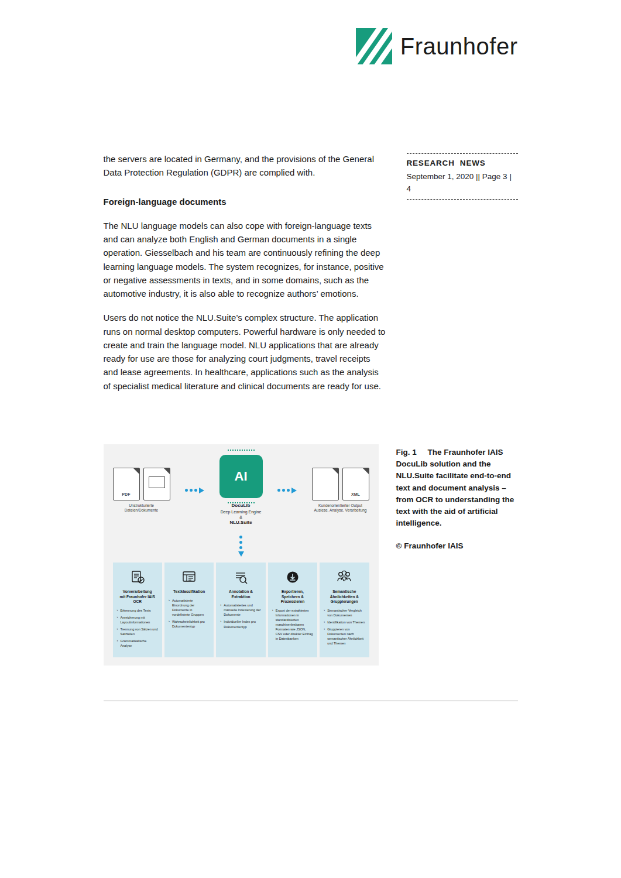Fraunhofer
the servers are located in Germany, and the provisions of the General Data Protection Regulation (GDPR) are complied with.
Foreign-language documents
The NLU language models can also cope with foreign-language texts and can analyze both English and German documents in a single operation. Giesselbach and his team are continuously refining the deep learning language models. The system recognizes, for instance, positive or negative assessments in texts, and in some domains, such as the automotive industry, it is also able to recognize authors’ emotions.
Users do not notice the NLU.Suite’s complex structure. The application runs on normal desktop computers. Powerful hardware is only needed to create and train the language model. NLU applications that are already ready for use are those for analyzing court judgments, travel receipts and lease agreements. In healthcare, applications such as the analysis of specialist medical literature and clinical documents are ready for use.
RESEARCH NEWS
September 1, 2020 || Page 3 | 4
PDF
Unstrukturierte
Dateien/Dokumente
AI
DocuLib
Deep Learning Engine
&
NLU.Suite
XML
Kundenorientierter Output
Auslese, Analyse, Verarbeitung
Vorverarbeitung
mit Fraunhofer IAIS OCR
Erkennung des Texts
Anreicherung mit Layoutinformationen
Trennung von Sätzen und Satzteilen
Grammatikalische Analyse
Textklassifikation
Automatisierte Einordnung der Dokumente in vordefinierte Gruppen
Wahrscheinlichkeit pro Dokumententyp
Annotation &
Extraktion
Automatisiertes und manuelle Indexierung der Dokumente
Individueller Index pro Dokumententyp
Exportieren,
Speichern & Prozessieren
Export der extrahierten Informationen in standardisierten maschinenlesbaren Formaten wie JSON, CSV oder direkter Eintrag in Datenbanken
Semantische
Ähnlichkeiten &
Gruppierungen
Semantischer Vergleich von Dokumenten
Identifikation von Themen
Gruppieren von Dokumenten nach semantischer Ähnlichkeit und Themen
Fig. 1 The Fraunhofer IAIS DocuLib solution and the NLU.Suite facilitate end-to-end text and document analysis – from OCR to understanding the text with the aid of artificial intelligence.
© Fraunhofer IAIS